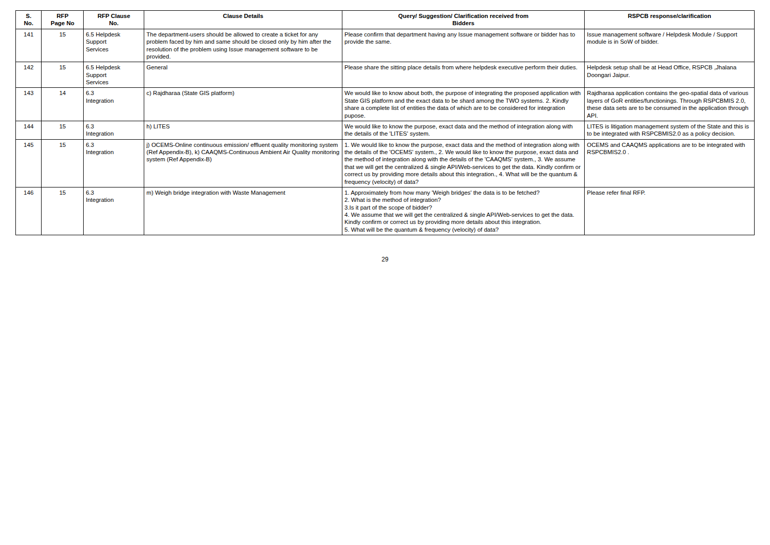| S. No. | RFP Page No | RFP Clause No. | Clause Details | Query/ Suggestion/ Clarification received from Bidders | RSPCB response/clarification |
| --- | --- | --- | --- | --- | --- |
| 141 | 15 | 6.5 Helpdesk Support Services | The department-users should be allowed to create a ticket for any problem faced by him and same should be closed only by him after the resolution of the problem using Issue management software to be provided. | Please confirm that department having any Issue management software or bidder has to provide the same. | Issue management software / Helpdesk Module / Support module is in SoW of bidder. |
| 142 | 15 | 6.5 Helpdesk Support Services | General | Please share the sitting place details from where helpdesk executive perform their duties. | Helpdesk setup shall be at Head Office, RSPCB ,Jhalana Doongari Jaipur. |
| 143 | 14 | 6.3 Integration | c) Rajdharaa (State GIS platform) | We would like to know about both, the purpose of integrating the proposed application with State GIS platform and the exact data to be shard among the TWO systems. 2. Kindly share a complete list of entities the data of which are to be considered for integration pupose. | Rajdharaa application contains the geo-spatial data of various layers of GoR entities/functionings. Through RSPCBMIS 2.0, these data sets are to be consumed in the application through API. |
| 144 | 15 | 6.3 Integration | h) LITES | We would like to know the purpose, exact data and the method of integration along with the details of the 'LITES' system. | LITES is litigation management system of the State and this is to be integrated with RSPCBMIS2.0 as a policy decision. |
| 145 | 15 | 6.3 Integration | j) OCEMS-Online continuous emission/ effluent quality monitoring system (Ref Appendix-B), k) CAAQMS-Continuous Ambient Air Quality monitoring system (Ref Appendix-B) | 1. We would like to know the purpose, exact data and the method of integration along with the details of the 'OCEMS' system., 2. We would like to know the purpose, exact data and the method of integration along with the details of the 'CAAQMS' system., 3. We assume that we will get the centralized & single API/Web-services to get the data. Kindly confirm or correct us by providing more details about this integration., 4. What will be the quantum & frequency (velocity) of data? | OCEMS and CAAQMS applications are to be integrated with RSPCBMIS2.0 . |
| 146 | 15 | 6.3 Integration | m) Weigh bridge integration with Waste Management | 1. Approximately from how many 'Weigh bridges' the data is to be fetched? 2. What is the method of integration? 3.Is it part of the scope of bidder? 4. We assume that we will get the centralized & single API/Web-services to get the data. Kindly confirm or correct us by providing more details about this integration. 5. What will be the quantum & frequency (velocity) of data? | Please refer final RFP. |
29